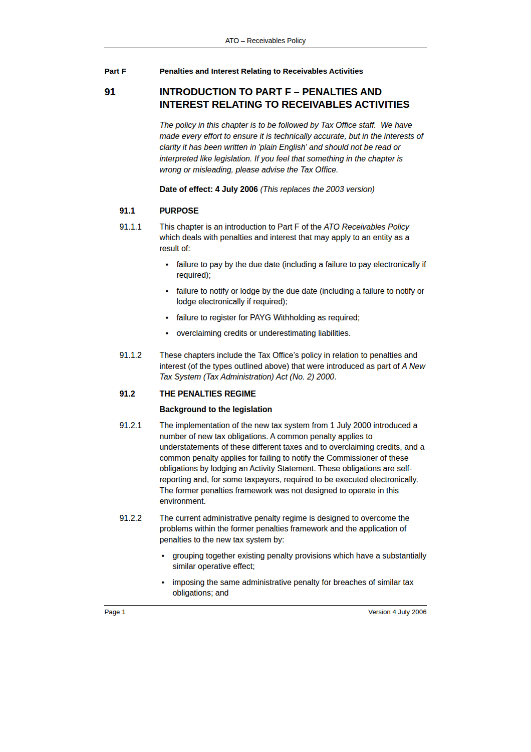ATO – Receivables Policy
Part F Penalties and Interest Relating to Receivables Activities
91 INTRODUCTION TO PART F – PENALTIES AND INTEREST RELATING TO RECEIVABLES ACTIVITIES
The policy in this chapter is to be followed by Tax Office staff. We have made every effort to ensure it is technically accurate, but in the interests of clarity it has been written in 'plain English' and should not be read or interpreted like legislation. If you feel that something in the chapter is wrong or misleading, please advise the Tax Office.
Date of effect: 4 July 2006 (This replaces the 2003 version)
91.1 PURPOSE
91.1.1
This chapter is an introduction to Part F of the ATO Receivables Policy which deals with penalties and interest that may apply to an entity as a result of:
failure to pay by the due date (including a failure to pay electronically if required);
failure to notify or lodge by the due date (including a failure to notify or lodge electronically if required);
failure to register for PAYG Withholding as required;
overclaiming credits or underestimating liabilities.
91.1.2
These chapters include the Tax Office’s policy in relation to penalties and interest (of the types outlined above) that were introduced as part of A New Tax System (Tax Administration) Act (No. 2) 2000.
91.2 THE PENALTIES REGIME
Background to the legislation
91.2.1
The implementation of the new tax system from 1 July 2000 introduced a number of new tax obligations. A common penalty applies to understatements of these different taxes and to overclaiming credits, and a common penalty applies for failing to notify the Commissioner of these obligations by lodging an Activity Statement. These obligations are self-reporting and, for some taxpayers, required to be executed electronically. The former penalties framework was not designed to operate in this environment.
91.2.2
The current administrative penalty regime is designed to overcome the problems within the former penalties framework and the application of penalties to the new tax system by:
grouping together existing penalty provisions which have a substantially similar operative effect;
imposing the same administrative penalty for breaches of similar tax obligations; and
Page 1 Version 4 July 2006